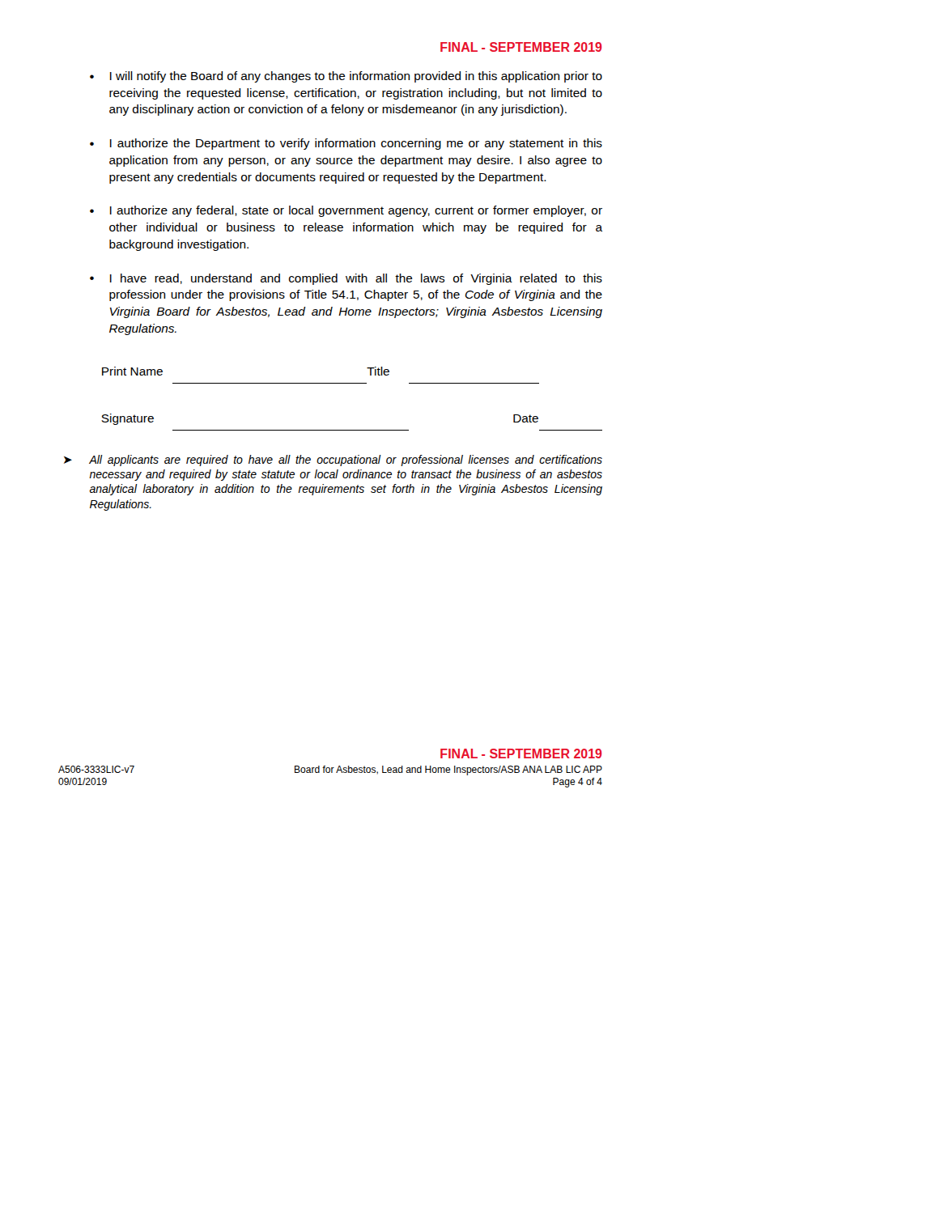FINAL - SEPTEMBER 2019
I will notify the Board of any changes to the information provided in this application prior to receiving the requested license, certification, or registration including, but not limited to any disciplinary action or conviction of a felony or misdemeanor (in any jurisdiction).
I authorize the Department to verify information concerning me or any statement in this application from any person, or any source the department may desire. I also agree to present any credentials or documents required or requested by the Department.
I authorize any federal, state or local government agency, current or former employer, or other individual or business to release information which may be required for a background investigation.
I have read, understand and complied with all the laws of Virginia related to this profession under the provisions of Title 54.1, Chapter 5, of the Code of Virginia and the Virginia Board for Asbestos, Lead and Home Inspectors; Virginia Asbestos Licensing Regulations.
| Print Name | | Title | |
| Signature | | Date | |
➤
All applicants are required to have all the occupational or professional licenses and certifications necessary and required by state statute or local ordinance to transact the business of an asbestos analytical laboratory in addition to the requirements set forth in the Virginia Asbestos Licensing Regulations.
FINAL - SEPTEMBER 2019
A506-3333LIC-v7
09/01/2019
Board for Asbestos, Lead and Home Inspectors/ASB ANA LAB LIC APP
Page 4 of 4